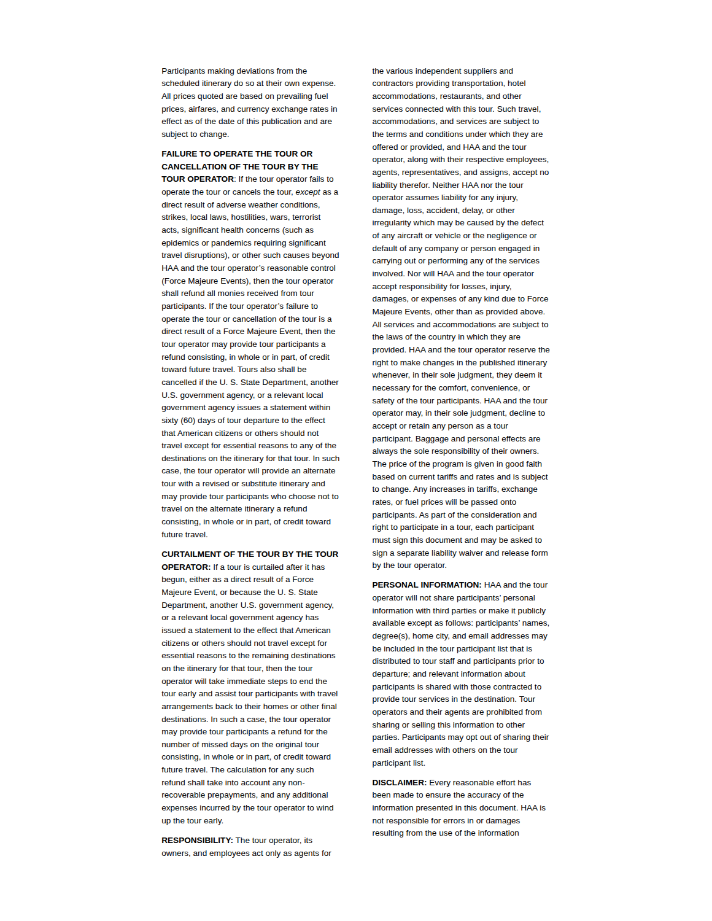Participants making deviations from the scheduled itinerary do so at their own expense. All prices quoted are based on prevailing fuel prices, airfares, and currency exchange rates in effect as of the date of this publication and are subject to change.
FAILURE TO OPERATE THE TOUR OR CANCELLATION OF THE TOUR BY THE TOUR OPERATOR: If the tour operator fails to operate the tour or cancels the tour, except as a direct result of adverse weather conditions, strikes, local laws, hostilities, wars, terrorist acts, significant health concerns (such as epidemics or pandemics requiring significant travel disruptions), or other such causes beyond HAA and the tour operator’s reasonable control (Force Majeure Events), then the tour operator shall refund all monies received from tour participants. If the tour operator’s failure to operate the tour or cancellation of the tour is a direct result of a Force Majeure Event, then the tour operator may provide tour participants a refund consisting, in whole or in part, of credit toward future travel. Tours also shall be cancelled if the U. S. State Department, another U.S. government agency, or a relevant local government agency issues a statement within sixty (60) days of tour departure to the effect that American citizens or others should not travel except for essential reasons to any of the destinations on the itinerary for that tour. In such case, the tour operator will provide an alternate tour with a revised or substitute itinerary and may provide tour participants who choose not to travel on the alternate itinerary a refund consisting, in whole or in part, of credit toward future travel.
CURTAILMENT OF THE TOUR BY THE TOUR OPERATOR: If a tour is curtailed after it has begun, either as a direct result of a Force Majeure Event, or because the U. S. State Department, another U.S. government agency, or a relevant local government agency has issued a statement to the effect that American citizens or others should not travel except for essential reasons to the remaining destinations on the itinerary for that tour, then the tour operator will take immediate steps to end the tour early and assist tour participants with travel arrangements back to their homes or other final destinations. In such a case, the tour operator may provide tour participants a refund for the number of missed days on the original tour consisting, in whole or in part, of credit toward future travel. The calculation for any such refund shall take into account any non-recoverable prepayments, and any additional expenses incurred by the tour operator to wind up the tour early.
RESPONSIBILITY: The tour operator, its owners, and employees act only as agents for the various independent suppliers and contractors providing transportation, hotel accommodations, restaurants, and other services connected with this tour. Such travel, accommodations, and services are subject to the terms and conditions under which they are offered or provided, and HAA and the tour operator, along with their respective employees, agents, representatives, and assigns, accept no liability therefor. Neither HAA nor the tour operator assumes liability for any injury, damage, loss, accident, delay, or other irregularity which may be caused by the defect of any aircraft or vehicle or the negligence or default of any company or person engaged in carrying out or performing any of the services involved. Nor will HAA and the tour operator accept responsibility for losses, injury, damages, or expenses of any kind due to Force Majeure Events, other than as provided above. All services and accommodations are subject to the laws of the country in which they are provided. HAA and the tour operator reserve the right to make changes in the published itinerary whenever, in their sole judgment, they deem it necessary for the comfort, convenience, or safety of the tour participants. HAA and the tour operator may, in their sole judgment, decline to accept or retain any person as a tour participant. Baggage and personal effects are always the sole responsibility of their owners. The price of the program is given in good faith based on current tariffs and rates and is subject to change. Any increases in tariffs, exchange rates, or fuel prices will be passed onto participants. As part of the consideration and right to participate in a tour, each participant must sign this document and may be asked to sign a separate liability waiver and release form by the tour operator.
PERSONAL INFORMATION: HAA and the tour operator will not share participants’ personal information with third parties or make it publicly available except as follows: participants’ names, degree(s), home city, and email addresses may be included in the tour participant list that is distributed to tour staff and participants prior to departure; and relevant information about participants is shared with those contracted to provide tour services in the destination. Tour operators and their agents are prohibited from sharing or selling this information to other parties. Participants may opt out of sharing their email addresses with others on the tour participant list.
DISCLAIMER: Every reasonable effort has been made to ensure the accuracy of the information presented in this document. HAA is not responsible for errors in or damages resulting from the use of the information